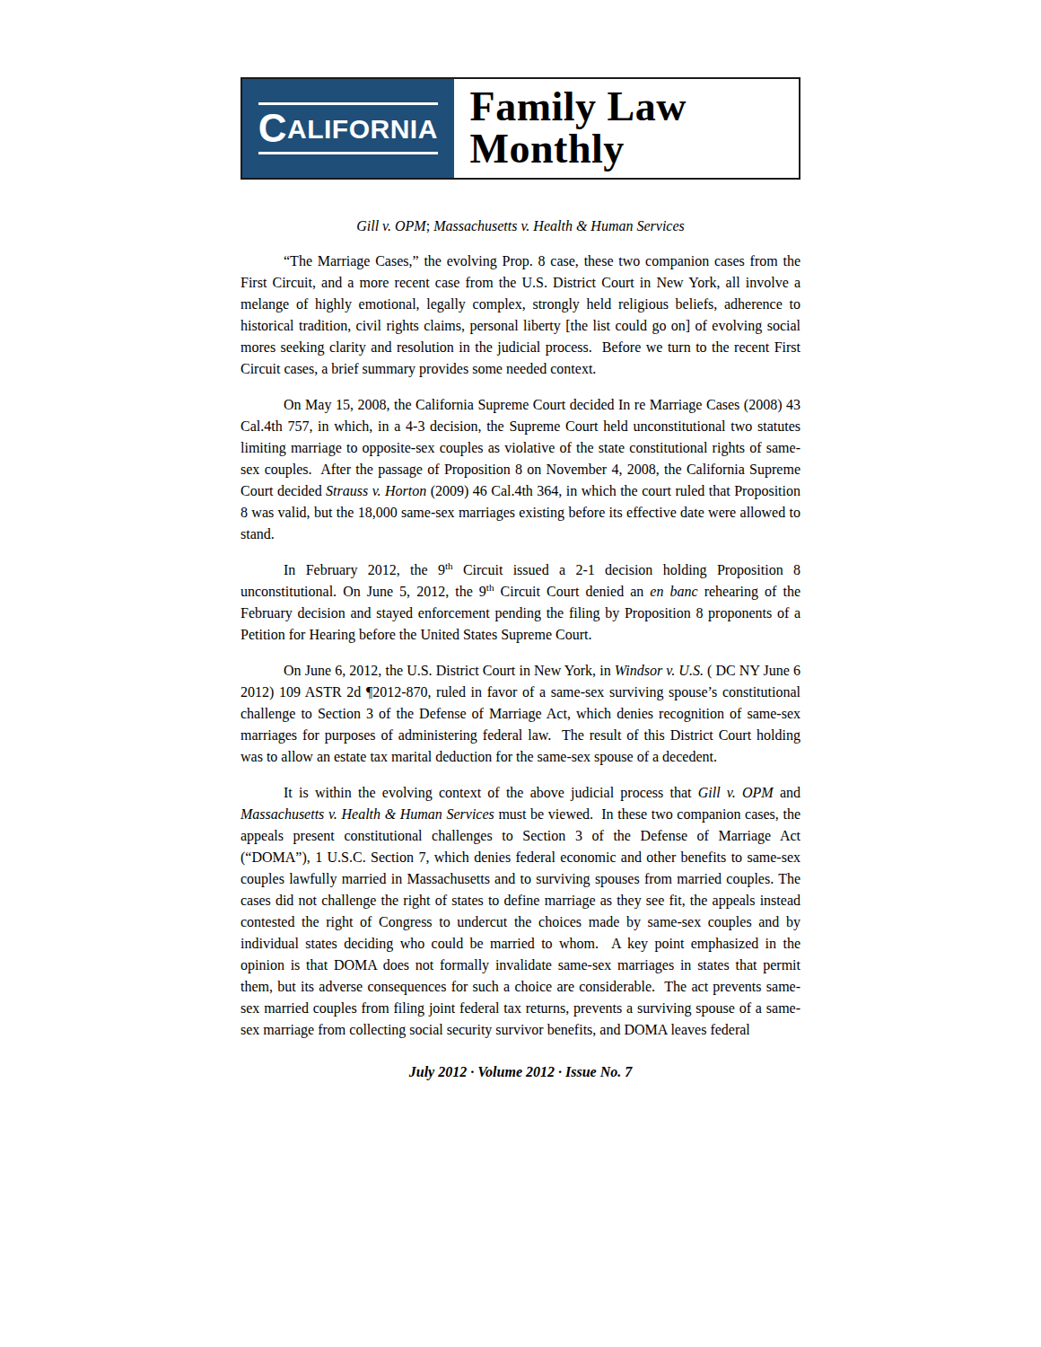CALIFORNIA
Family Law
Monthly
Gill v. OPM; Massachusetts v. Health & Human Services
“The Marriage Cases,” the evolving Prop. 8 case, these two companion cases from the First Circuit, and a more recent case from the U.S. District Court in New York, all involve a melange of highly emotional, legally complex, strongly held religious beliefs, adherence to historical tradition, civil rights claims, personal liberty [the list could go on] of evolving social mores seeking clarity and resolution in the judicial process. Before we turn to the recent First Circuit cases, a brief summary provides some needed context.
On May 15, 2008, the California Supreme Court decided In re Marriage Cases (2008) 43 Cal.4th 757, in which, in a 4-3 decision, the Supreme Court held unconstitutional two statutes limiting marriage to opposite-sex couples as violative of the state constitutional rights of same-sex couples. After the passage of Proposition 8 on November 4, 2008, the California Supreme Court decided Strauss v. Horton (2009) 46 Cal.4th 364, in which the court ruled that Proposition 8 was valid, but the 18,000 same-sex marriages existing before its effective date were allowed to stand.
In February 2012, the 9th Circuit issued a 2-1 decision holding Proposition 8 unconstitutional. On June 5, 2012, the 9th Circuit Court denied an en banc rehearing of the February decision and stayed enforcement pending the filing by Proposition 8 proponents of a Petition for Hearing before the United States Supreme Court.
On June 6, 2012, the U.S. District Court in New York, in Windsor v. U.S. ( DC NY June 6 2012) 109 ASTR 2d ¶2012-870, ruled in favor of a same-sex surviving spouse’s constitutional challenge to Section 3 of the Defense of Marriage Act, which denies recognition of same-sex marriages for purposes of administering federal law. The result of this District Court holding was to allow an estate tax marital deduction for the same-sex spouse of a decedent.
It is within the evolving context of the above judicial process that Gill v. OPM and Massachusetts v. Health & Human Services must be viewed. In these two companion cases, the appeals present constitutional challenges to Section 3 of the Defense of Marriage Act (“DOMA”), 1 U.S.C. Section 7, which denies federal economic and other benefits to same-sex couples lawfully married in Massachusetts and to surviving spouses from married couples. The cases did not challenge the right of states to define marriage as they see fit, the appeals instead contested the right of Congress to undercut the choices made by same-sex couples and by individual states deciding who could be married to whom. A key point emphasized in the opinion is that DOMA does not formally invalidate same-sex marriages in states that permit them, but its adverse consequences for such a choice are considerable. The act prevents same-sex married couples from filing joint federal tax returns, prevents a surviving spouse of a same-sex marriage from collecting social security survivor benefits, and DOMA leaves federal
July 2012 · Volume 2012 · Issue No. 7